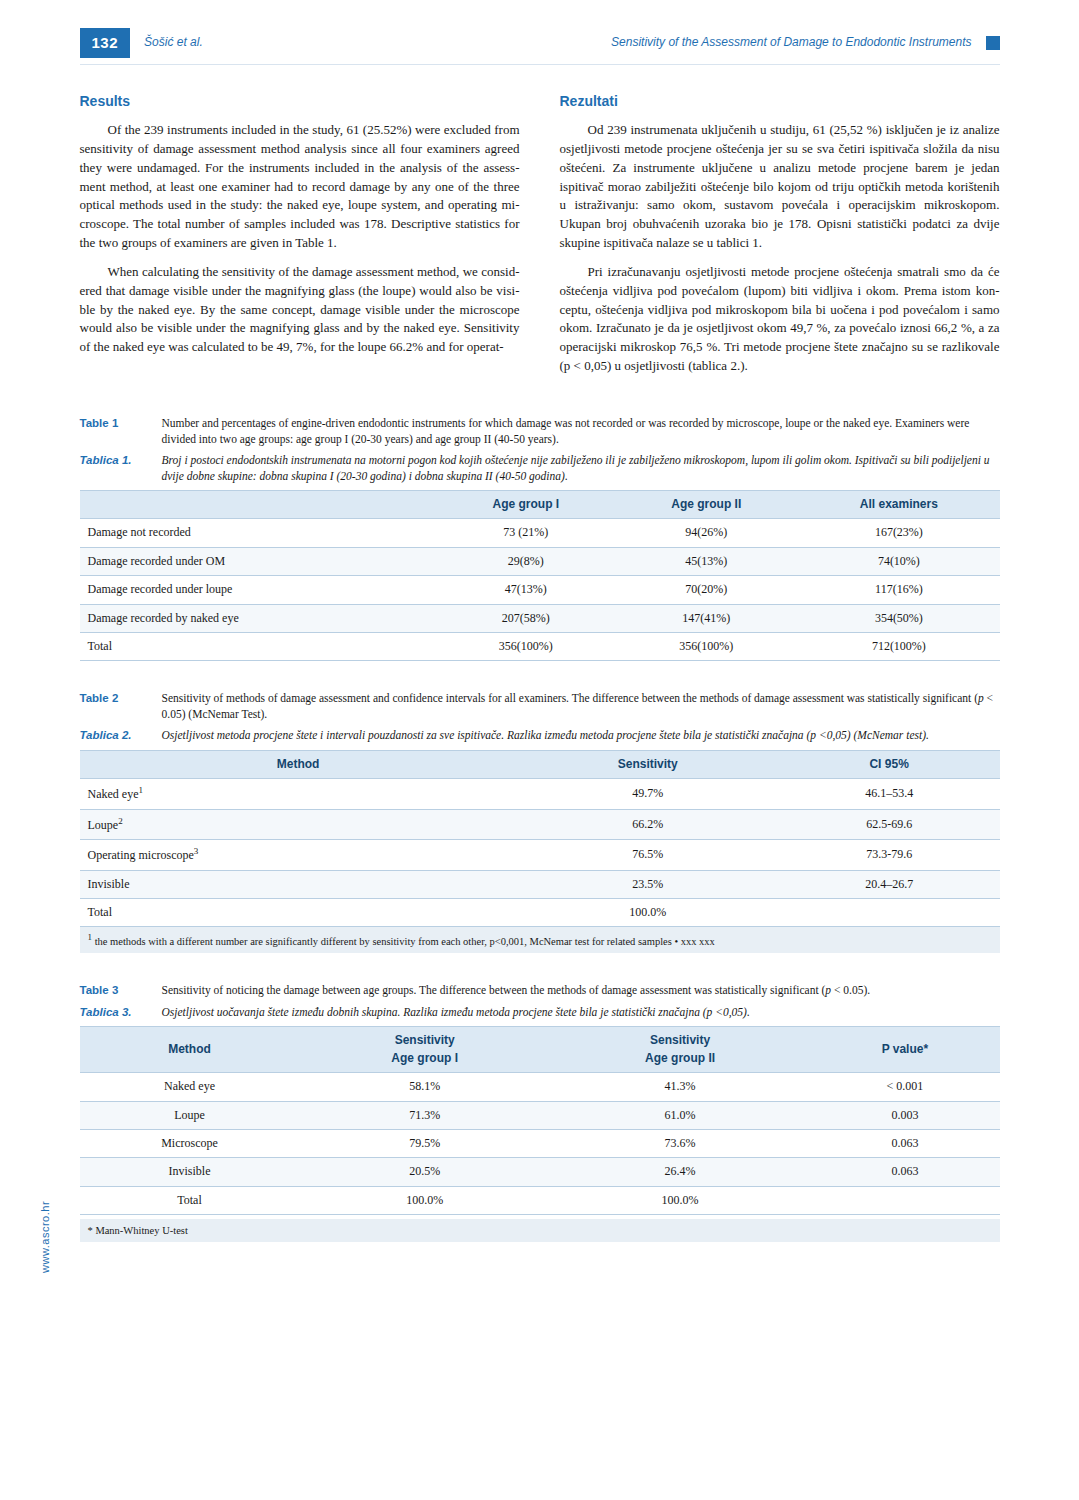132 Šošić et al. Sensitivity of the Assessment of Damage to Endodontic Instruments
Results
Of the 239 instruments included in the study, 61 (25.52%) were excluded from sensitivity of damage assessment method analysis since all four examiners agreed they were undamaged. For the instruments included in the analysis of the assessment method, at least one examiner had to record damage by any one of the three optical methods used in the study: the naked eye, loupe system, and operating microscope. The total number of samples included was 178. Descriptive statistics for the two groups of examiners are given in Table 1.
When calculating the sensitivity of the damage assessment method, we considered that damage visible under the magnifying glass (the loupe) would also be visible by the naked eye. By the same concept, damage visible under the microscope would also be visible under the magnifying glass and by the naked eye. Sensitivity of the naked eye was calculated to be 49, 7%, for the loupe 66.2% and for operat-
Rezultati
Od 239 instrumenata uključenih u studiju, 61 (25,52 %) isključen je iz analize osjetljivosti metode procjene oštećenja jer su se sva četiri ispitivača složila da nisu oštećeni. Za instrumente uključene u analizu metode procjene barem je jedan ispitivač morao zabilježiti oštećenje bilo kojom od triju optičkih metoda korištenih u istraživanju: samo okom, sustavom povećala i operacijskim mikroskopom. Ukupan broj obuhvaćenih uzoraka bio je 178. Opisni statistički podatci za dvije skupine ispitivača nalaze se u tablici 1.
Pri izračunavanju osjetljivosti metode procjene oštećenja smatrali smo da će oštećenja vidljiva pod povećalom (lupom) biti vidljiva i okom. Prema istom konceptu, oštećenja vidljiva pod mikroskopom bila bi uočena i pod povećalom i samo okom. Izračunato je da je osjetljivost okom 49,7 %, za povećalo iznosi 66,2 %, a za operacijski mikroskop 76,5 %. Tri metode procjene štete značajno su se razlikovale (p < 0,05) u osjetljivosti (tablica 2.).
Table 1 Number and percentages of engine-driven endodontic instruments for which damage was not recorded or was recorded by microscope, loupe or the naked eye. Examiners were divided into two age groups: age group I (20-30 years) and age group II (40-50 years).
Tablica 1. Broj i postoci endodontskih instrumenata na motorni pogon kod kojih oštećenje nije zabilježeno ili je zabilježeno mikroskopom, lupom ili golim okom. Ispitivači su bili podijeljeni u dvije dobne skupine: dobna skupina I (20-30 godina) i dobna skupina II (40-50 godina).
| | Age group I | Age group II | All examiners |
| --- | --- | --- | --- |
| Damage not recorded | 73 (21%) | 94(26%) | 167(23%) |
| Damage recorded under OM | 29(8%) | 45(13%) | 74(10%) |
| Damage recorded under loupe | 47(13%) | 70(20%) | 117(16%) |
| Damage recorded by naked eye | 207(58%) | 147(41%) | 354(50%) |
| Total | 356(100%) | 356(100%) | 712(100%) |
Table 2 Sensitivity of methods of damage assessment and confidence intervals for all examiners. The difference between the methods of damage assessment was statistically significant (p < 0.05) (McNemar Test).
Tablica 2. Osjetljivost metoda procjene štete i intervali pouzdanosti za sve ispitivače. Razlika između metoda procjene štete bila je statistički značajna (p <0,05) (McNemar test).
| Method | Sensitivity | CI 95% |
| --- | --- | --- |
| Naked eye 1 | 49.7% | 46.1–53.4 |
| Loupe 2 | 66.2% | 62.5-69.6 |
| Operating microscope 3 | 76.5% | 73.3-79.6 |
| Invisible | 23.5% | 20.4–26.7 |
| Total | 100.0% | |
| 1 the methods with a different number are significantly different by sensitivity from each other, p<0,001, McNemar test for related samples • xxx xxx |
Table 3 Sensitivity of noticing the damage between age groups. The difference between the methods of damage assessment was statistically significant (p < 0.05).
Tablica 3. Osjetljivost uočavanja štete između dobnih skupina. Razlika između metoda procjene štete bila je statistički značajna (p <0,05).
| Method | Sensitivity Age group I | Sensitivity Age group II | P value* |
| --- | --- | --- | --- |
| Naked eye | 58.1% | 41.3% | < 0.001 |
| Loupe | 71.3% | 61.0% | 0.003 |
| Microscope | 79.5% | 73.6% | 0.063 |
| Invisible | 20.5% | 26.4% | 0.063 |
| Total | 100.0% | 100.0% | |
* Mann-Whitney U-test
www.ascro.hr